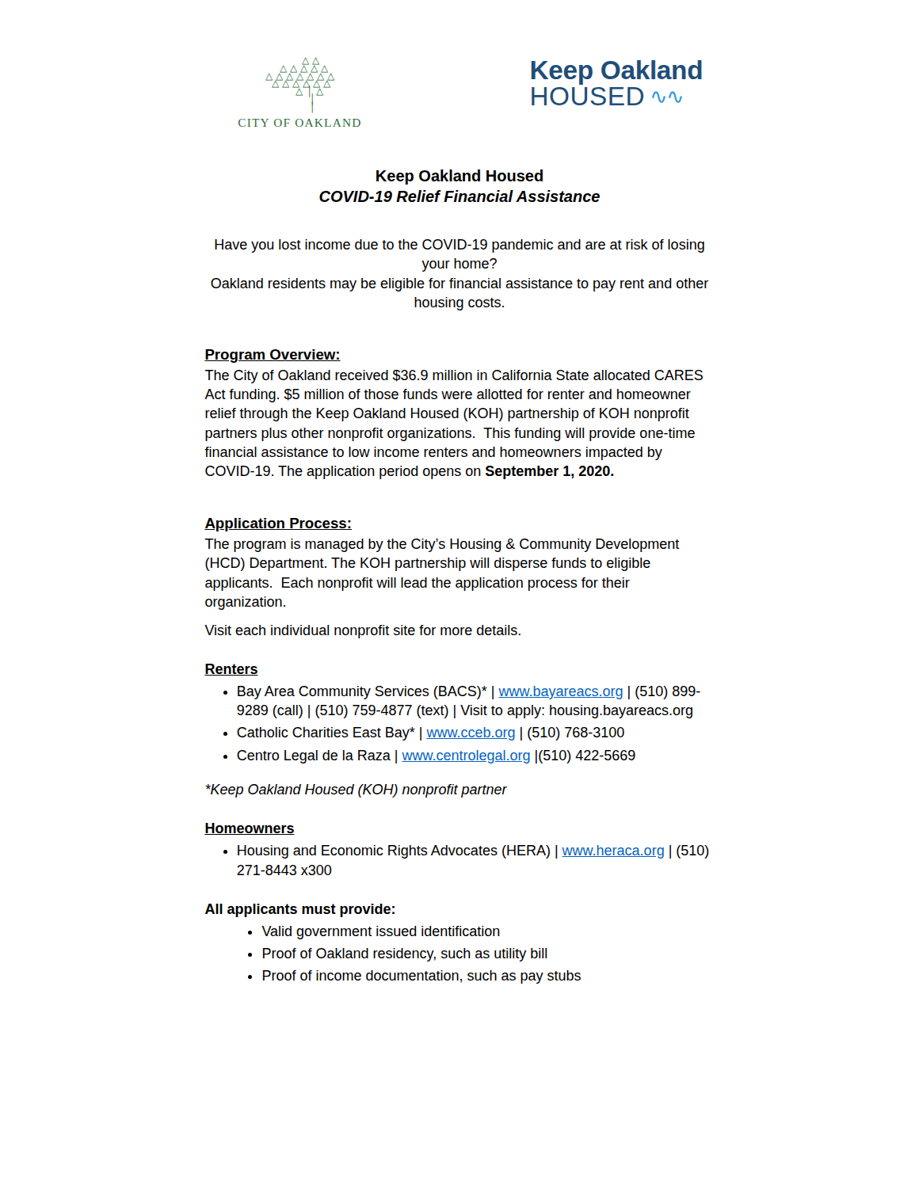△ △ △ △ △ △ △ △ △ △ △ △ △ △ △ △ △ △ △ △ △ │ △ │ │
CITY OF OAKLAND
Keep Oakland
HOUSED ∿∿
Keep Oakland Housed COVID-19 Relief Financial Assistance
Have you lost income due to the COVID-19 pandemic and are at risk of losing your home?
Oakland residents may be eligible for financial assistance to pay rent and other housing costs.
Program Overview:
The City of Oakland received $36.9 million in California State allocated CARES Act funding. $5 million of those funds were allotted for renter and homeowner relief through the Keep Oakland Housed (KOH) partnership of KOH nonprofit partners plus other nonprofit organizations. This funding will provide one-time financial assistance to low income renters and homeowners impacted by COVID-19. The application period opens on September 1, 2020.
Application Process:
The program is managed by the City’s Housing & Community Development (HCD) Department. The KOH partnership will disperse funds to eligible applicants. Each nonprofit will lead the application process for their organization.
Visit each individual nonprofit site for more details.
Renters
Bay Area Community Services (BACS)* | www.bayareacs.org | (510) 899-9289 (call) | (510) 759-4877 (text) | Visit to apply: housing.bayareacs.org
Catholic Charities East Bay* | www.cceb.org | (510) 768-3100
Centro Legal de la Raza | www.centrolegal.org |(510) 422-5669
*Keep Oakland Housed (KOH) nonprofit partner
Homeowners
Housing and Economic Rights Advocates (HERA) | www.heraca.org | (510) 271-8443 x300
All applicants must provide:
Valid government issued identification
Proof of Oakland residency, such as utility bill
Proof of income documentation, such as pay stubs